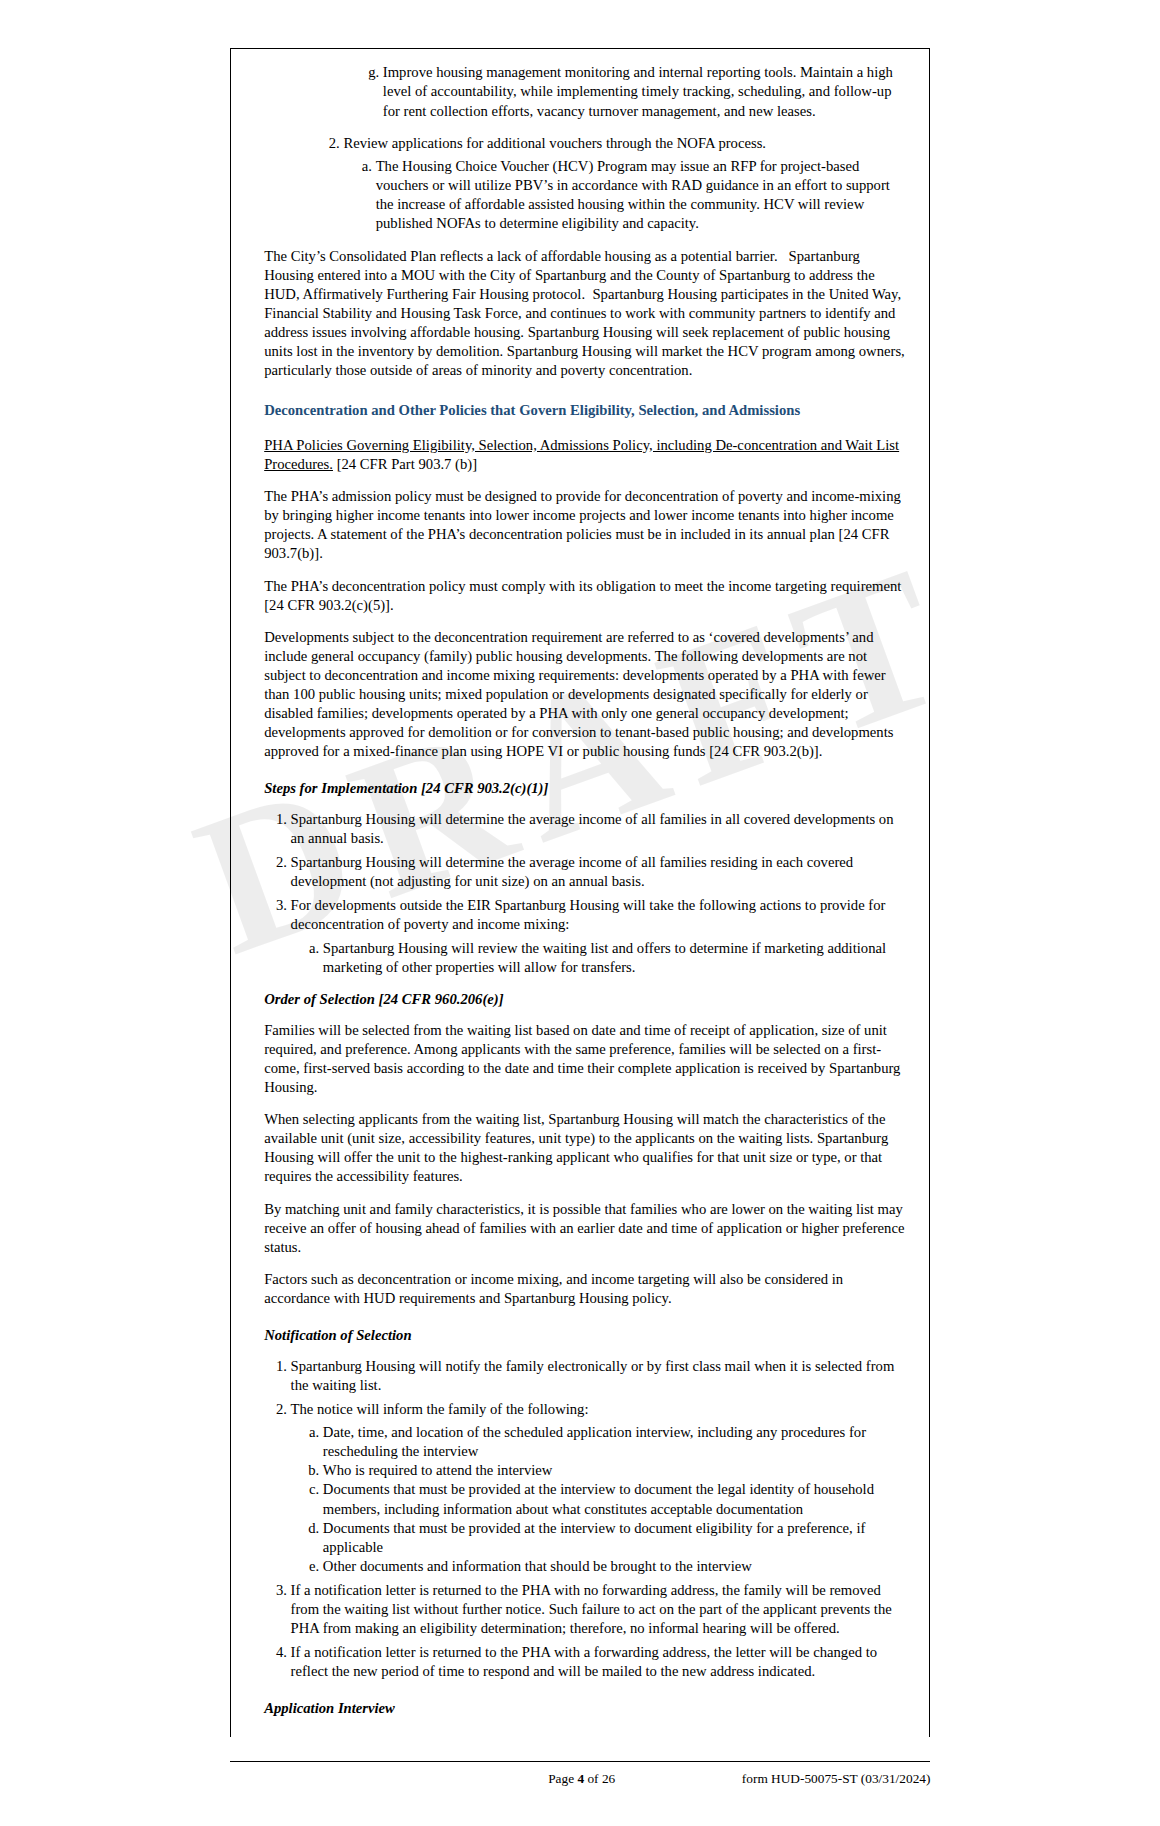DRAFT
Improve housing management monitoring and internal reporting tools. Maintain a high level of accountability, while implementing timely tracking, scheduling, and follow-up for rent collection efforts, vacancy turnover management, and new leases.
Review applications for additional vouchers through the NOFA process.
The Housing Choice Voucher (HCV) Program may issue an RFP for project-based vouchers or will utilize PBV’s in accordance with RAD guidance in an effort to support the increase of affordable assisted housing within the community. HCV will review published NOFAs to determine eligibility and capacity.
The City’s Consolidated Plan reflects a lack of affordable housing as a potential barrier. Spartanburg Housing entered into a MOU with the City of Spartanburg and the County of Spartanburg to address the HUD, Affirmatively Furthering Fair Housing protocol. Spartanburg Housing participates in the United Way, Financial Stability and Housing Task Force, and continues to work with community partners to identify and address issues involving affordable housing. Spartanburg Housing will seek replacement of public housing units lost in the inventory by demolition. Spartanburg Housing will market the HCV program among owners, particularly those outside of areas of minority and poverty concentration.
Deconcentration and Other Policies that Govern Eligibility, Selection, and Admissions
PHA Policies Governing Eligibility, Selection, Admissions Policy, including De-concentration and Wait List Procedures. [24 CFR Part 903.7 (b)]
The PHA’s admission policy must be designed to provide for deconcentration of poverty and income-mixing by bringing higher income tenants into lower income projects and lower income tenants into higher income projects. A statement of the PHA’s deconcentration policies must be in included in its annual plan [24 CFR 903.7(b)].
The PHA’s deconcentration policy must comply with its obligation to meet the income targeting requirement [24 CFR 903.2(c)(5)].
Developments subject to the deconcentration requirement are referred to as ‘covered developments’ and include general occupancy (family) public housing developments. The following developments are not subject to deconcentration and income mixing requirements: developments operated by a PHA with fewer than 100 public housing units; mixed population or developments designated specifically for elderly or disabled families; developments operated by a PHA with only one general occupancy development; developments approved for demolition or for conversion to tenant-based public housing; and developments approved for a mixed-finance plan using HOPE VI or public housing funds [24 CFR 903.2(b)].
Steps for Implementation [24 CFR 903.2(c)(1)]
Spartanburg Housing will determine the average income of all families in all covered developments on an annual basis.
Spartanburg Housing will determine the average income of all families residing in each covered development (not adjusting for unit size) on an annual basis.
For developments outside the EIR Spartanburg Housing will take the following actions to provide for deconcentration of poverty and income mixing:
Spartanburg Housing will review the waiting list and offers to determine if marketing additional marketing of other properties will allow for transfers.
Order of Selection [24 CFR 960.206(e)]
Families will be selected from the waiting list based on date and time of receipt of application, size of unit required, and preference. Among applicants with the same preference, families will be selected on a first-come, first-served basis according to the date and time their complete application is received by Spartanburg Housing.
When selecting applicants from the waiting list, Spartanburg Housing will match the characteristics of the available unit (unit size, accessibility features, unit type) to the applicants on the waiting lists. Spartanburg Housing will offer the unit to the highest-ranking applicant who qualifies for that unit size or type, or that requires the accessibility features.
By matching unit and family characteristics, it is possible that families who are lower on the waiting list may receive an offer of housing ahead of families with an earlier date and time of application or higher preference status.
Factors such as deconcentration or income mixing, and income targeting will also be considered in accordance with HUD requirements and Spartanburg Housing policy.
Notification of Selection
Spartanburg Housing will notify the family electronically or by first class mail when it is selected from the waiting list.
The notice will inform the family of the following:
Date, time, and location of the scheduled application interview, including any procedures for rescheduling the interview
Who is required to attend the interview
Documents that must be provided at the interview to document the legal identity of household members, including information about what constitutes acceptable documentation
Documents that must be provided at the interview to document eligibility for a preference, if applicable
Other documents and information that should be brought to the interview
If a notification letter is returned to the PHA with no forwarding address, the family will be removed from the waiting list without further notice. Such failure to act on the part of the applicant prevents the PHA from making an eligibility determination; therefore, no informal hearing will be offered.
If a notification letter is returned to the PHA with a forwarding address, the letter will be changed to reflect the new period of time to respond and will be mailed to the new address indicated.
Application Interview
Page 4 of 26
form HUD-50075-ST (03/31/2024)